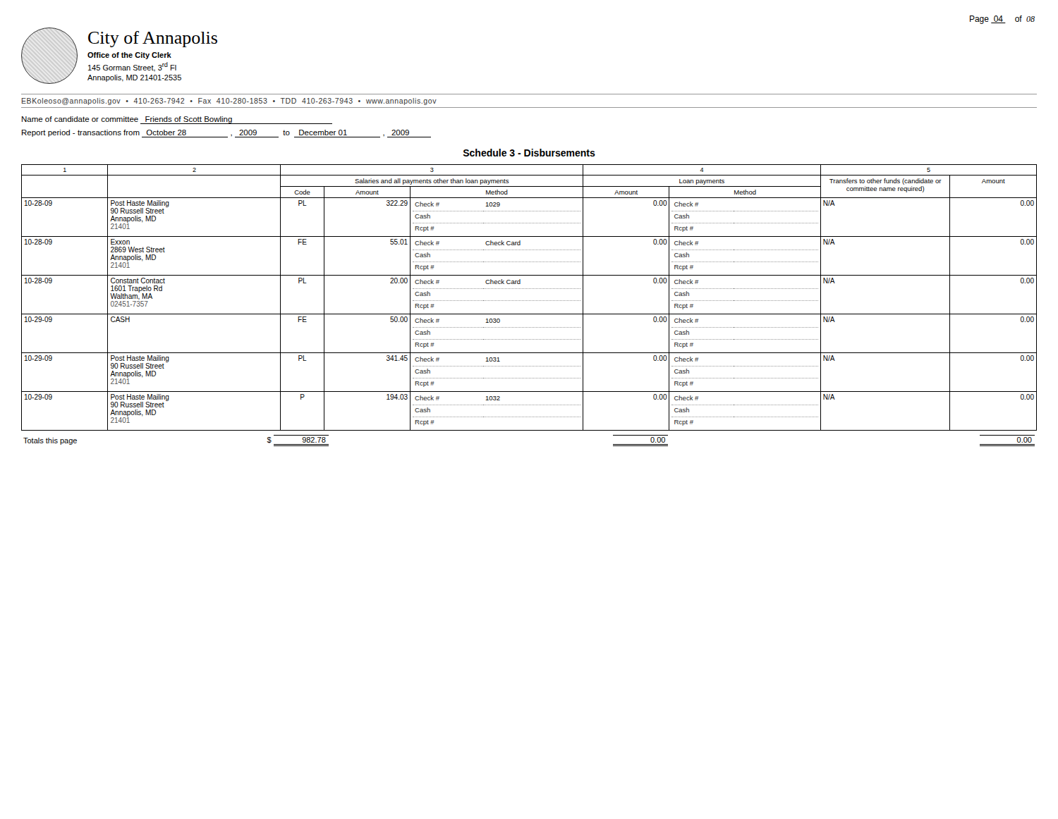Page 04 of 08
City of Annapolis
Office of the City Clerk
145 Gorman Street, 3rd Fl
Annapolis, MD 21401-2535
EBKoleoso@annapolis.gov • 410-263-7942 • Fax 410-280-1853 • TDD 410-263-7943 • www.annapolis.gov
Name of candidate or committee Friends of Scott Bowling
Report period - transactions from October 28 , 2009 to December 01 , 2009
Schedule 3 - Disbursements
| 1 | 2 | 3 | 4 | 5 |
| | | Salaries and all payments other than loan payments | Loan payments | Transfers to other funds (candidate or committee name required) | Amount |
| Code | Amount | Method | Amount | Method |
| 10-28-09 | Post Haste Mailing 90 Russell Street Annapolis, MD 21401 | PL | 322.29 | / Check # / 1029 / / Cash / / / Rcpt # / / | 0.00 | / Check # / / / Cash / / / Rcpt # / / | N/A | 0.00 |
| 10-28-09 | Exxon 2869 West Street Annapolis, MD 21401 | FE | 55.01 | / Check # / Check Card / / Cash / / / Rcpt # / / | 0.00 | / Check # / / / Cash / / / Rcpt # / / | N/A | 0.00 |
| 10-28-09 | Constant Contact 1601 Trapelo Rd Waltham, MA 02451-7357 | PL | 20.00 | / Check # / Check Card / / Cash / / / Rcpt # / / | 0.00 | / Check # / / / Cash / / / Rcpt # / / | N/A | 0.00 |
| 10-29-09 | CASH | FE | 50.00 | / Check # / 1030 / / Cash / / / Rcpt # / / | 0.00 | / Check # / / / Cash / / / Rcpt # / / | N/A | 0.00 |
| 10-29-09 | Post Haste Mailing 90 Russell Street Annapolis, MD 21401 | PL | 341.45 | / Check # / 1031 / / Cash / / / Rcpt # / / | 0.00 | / Check # / / / Cash / / / Rcpt # / / | N/A | 0.00 |
| 10-29-09 | Post Haste Mailing 90 Russell Street Annapolis, MD 21401 | P | 194.03 | / Check # / 1032 / / Cash / / / Rcpt # / / | 0.00 | / Check # / / / Cash / / / Rcpt # / / | N/A | 0.00 |
| Totals this page | $ 982.78 | 0.00 | 0.00 |